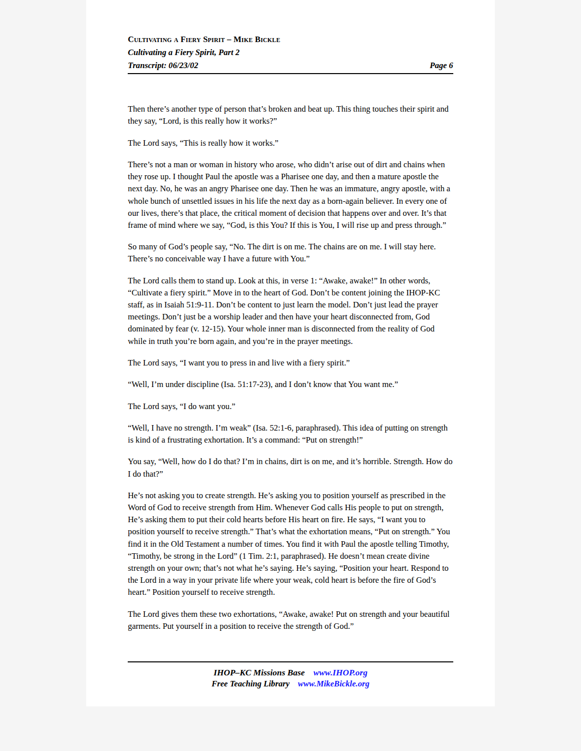Cultivating a Fiery Spirit – Mike Bickle
Cultivating a Fiery Spirit, Part 2
Transcript: 06/23/02 Page 6
Then there’s another type of person that’s broken and beat up. This thing touches their spirit and they say, “Lord, is this really how it works?”
The Lord says, “This is really how it works.”
There’s not a man or woman in history who arose, who didn’t arise out of dirt and chains when they rose up. I thought Paul the apostle was a Pharisee one day, and then a mature apostle the next day. No, he was an angry Pharisee one day. Then he was an immature, angry apostle, with a whole bunch of unsettled issues in his life the next day as a born-again believer. In every one of our lives, there’s that place, the critical moment of decision that happens over and over. It’s that frame of mind where we say, “God, is this You? If this is You, I will rise up and press through.”
So many of God’s people say, “No. The dirt is on me. The chains are on me. I will stay here. There’s no conceivable way I have a future with You.”
The Lord calls them to stand up. Look at this, in verse 1: “Awake, awake!” In other words, “Cultivate a fiery spirit.” Move in to the heart of God. Don’t be content joining the IHOP-KC staff, as in Isaiah 51:9-11. Don’t be content to just learn the model. Don’t just lead the prayer meetings. Don’t just be a worship leader and then have your heart disconnected from, God dominated by fear (v. 12-15). Your whole inner man is disconnected from the reality of God while in truth you’re born again, and you’re in the prayer meetings.
The Lord says, “I want you to press in and live with a fiery spirit.”
“Well, I’m under discipline (Isa. 51:17-23), and I don’t know that You want me.”
The Lord says, “I do want you.”
“Well, I have no strength. I’m weak” (Isa. 52:1-6, paraphrased). This idea of putting on strength is kind of a frustrating exhortation. It’s a command: “Put on strength!”
You say, “Well, how do I do that? I’m in chains, dirt is on me, and it’s horrible. Strength. How do I do that?”
He’s not asking you to create strength. He’s asking you to position yourself as prescribed in the Word of God to receive strength from Him. Whenever God calls His people to put on strength, He’s asking them to put their cold hearts before His heart on fire. He says, “I want you to position yourself to receive strength.” That’s what the exhortation means, “Put on strength.” You find it in the Old Testament a number of times. You find it with Paul the apostle telling Timothy, “Timothy, be strong in the Lord” (1 Tim. 2:1, paraphrased). He doesn’t mean create divine strength on your own; that’s not what he’s saying. He’s saying, “Position your heart. Respond to the Lord in a way in your private life where your weak, cold heart is before the fire of God’s heart.” Position yourself to receive strength.
The Lord gives them these two exhortations, “Awake, awake! Put on strength and your beautiful garments. Put yourself in a position to receive the strength of God.”
IHOP–KC Missions Base www.IHOP.org
Free Teaching Library www.MikeBickle.org